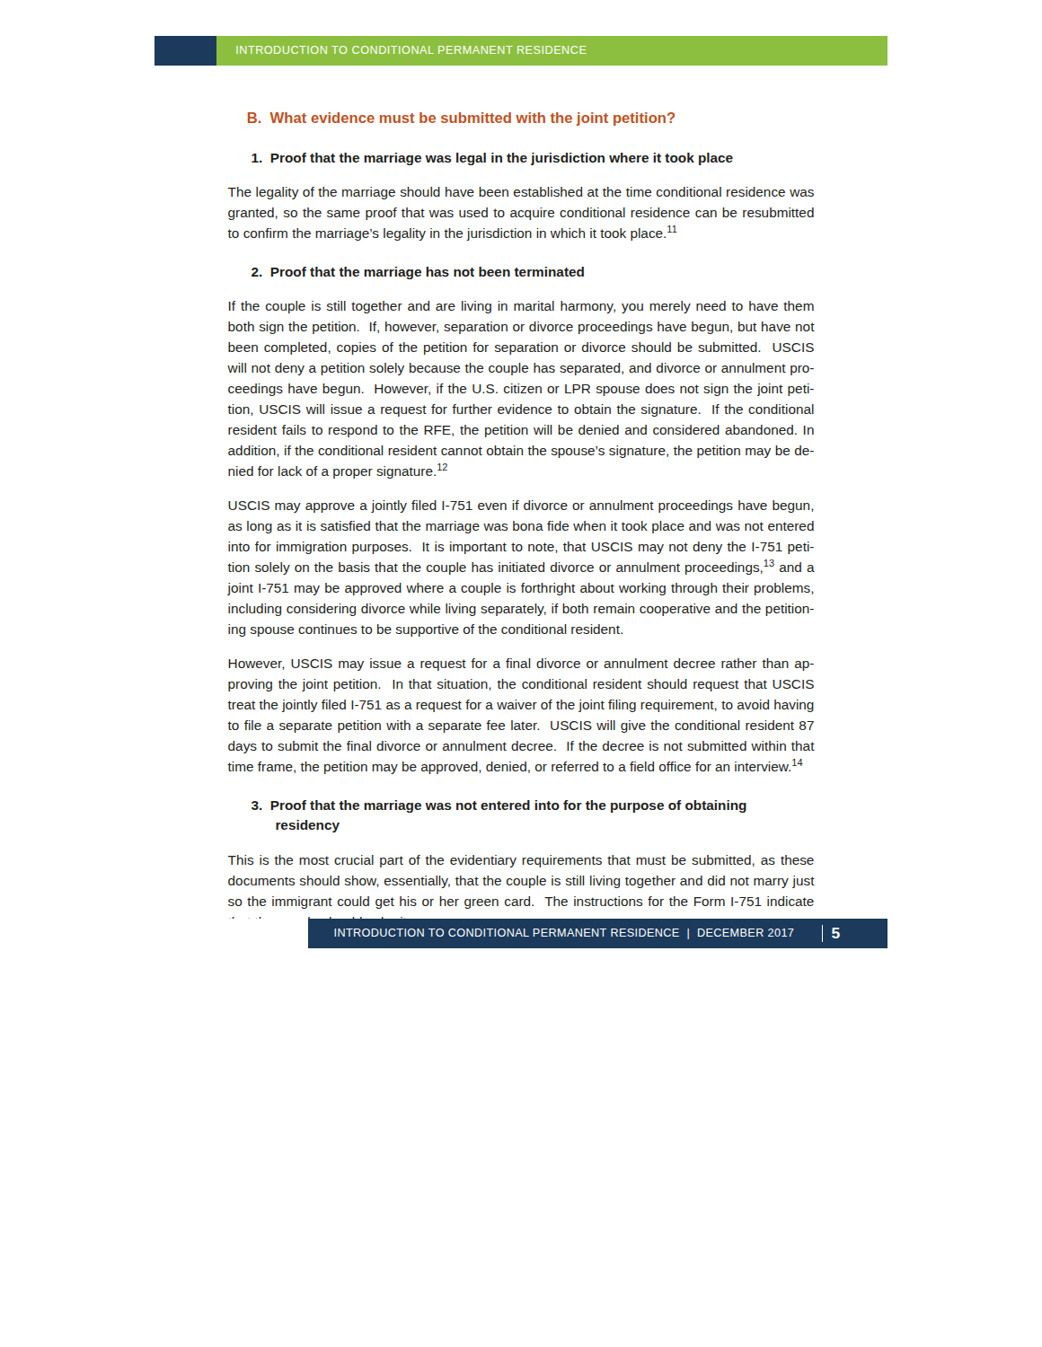Introduction to Conditional Permanent Residence
B. What evidence must be submitted with the joint petition?
1. Proof that the marriage was legal in the jurisdiction where it took place
The legality of the marriage should have been established at the time conditional residence was granted, so the same proof that was used to acquire conditional residence can be resubmitted to confirm the marriage’s legality in the jurisdiction in which it took place.11
2. Proof that the marriage has not been terminated
If the couple is still together and are living in marital harmony, you merely need to have them both sign the petition. If, however, separation or divorce proceedings have begun, but have not been completed, copies of the petition for separation or divorce should be submitted. USCIS will not deny a petition solely because the couple has separated, and divorce or annulment proceedings have begun. However, if the U.S. citizen or LPR spouse does not sign the joint petition, USCIS will issue a request for further evidence to obtain the signature. If the conditional resident fails to respond to the RFE, the petition will be denied and considered abandoned. In addition, if the conditional resident cannot obtain the spouse’s signature, the petition may be denied for lack of a proper signature.12
USCIS may approve a jointly filed I-751 even if divorce or annulment proceedings have begun, as long as it is satisfied that the marriage was bona fide when it took place and was not entered into for immigration purposes. It is important to note, that USCIS may not deny the I-751 petition solely on the basis that the couple has initiated divorce or annulment proceedings,13 and a joint I-751 may be approved where a couple is forthright about working through their problems, including considering divorce while living separately, if both remain cooperative and the petitioning spouse continues to be supportive of the conditional resident.
However, USCIS may issue a request for a final divorce or annulment decree rather than approving the joint petition. In that situation, the conditional resident should request that USCIS treat the jointly filed I-751 as a request for a waiver of the joint filing requirement, to avoid having to file a separate petition with a separate fee later. USCIS will give the conditional resident 87 days to submit the final divorce or annulment decree. If the decree is not submitted within that time frame, the petition may be approved, denied, or referred to a field office for an interview.14
3. Proof that the marriage was not entered into for the purpose of obtaining residency
This is the most crucial part of the evidentiary requirements that must be submitted, as these documents should show, essentially, that the couple is still living together and did not marry just so the immigrant could get his or her green card. The instructions for the Form I-751 indicate that the couple should submit:
Introduction to Conditional Permanent Residence | December 2017
5